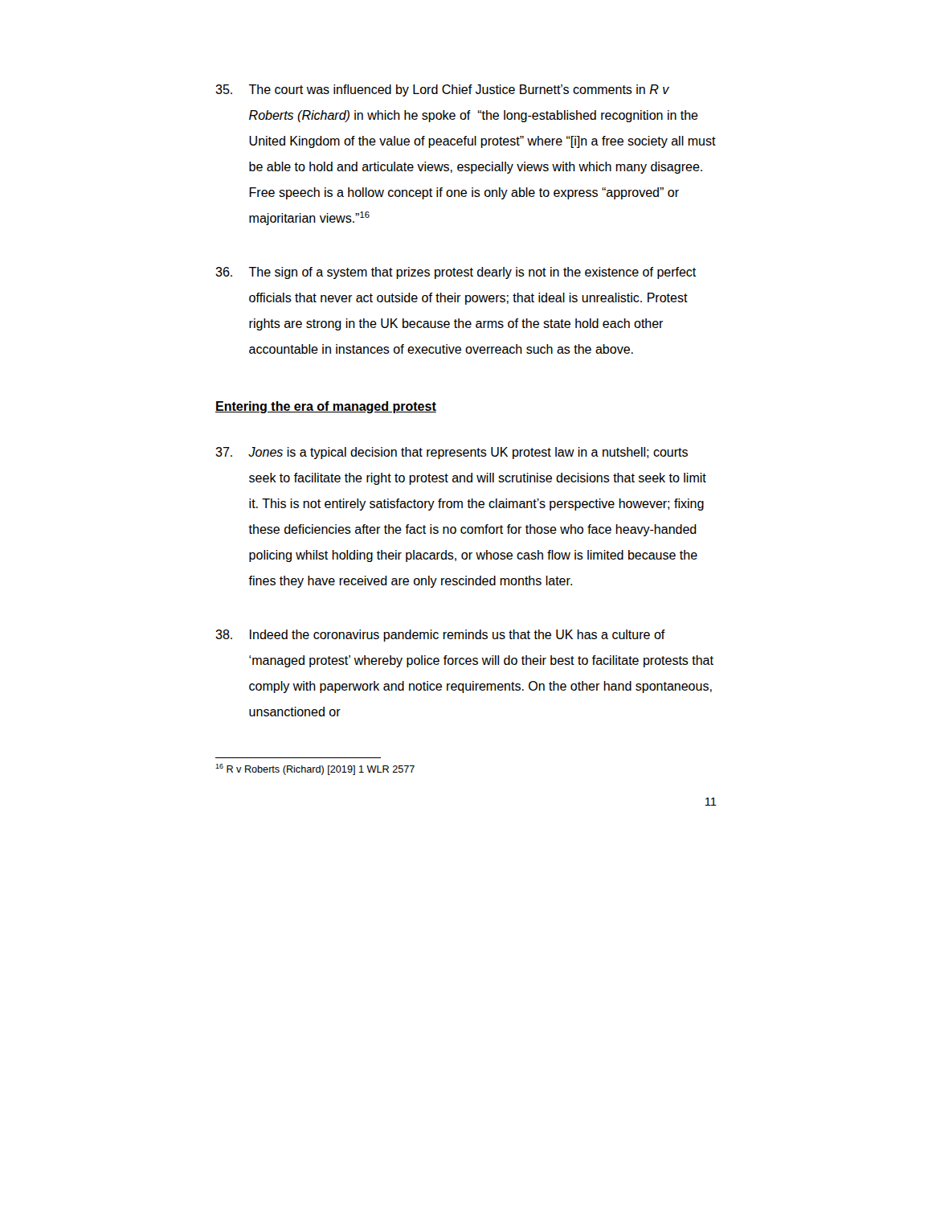35. The court was influenced by Lord Chief Justice Burnett’s comments in R v Roberts (Richard) in which he spoke of “the long-established recognition in the United Kingdom of the value of peaceful protest” where “[i]n a free society all must be able to hold and articulate views, especially views with which many disagree. Free speech is a hollow concept if one is only able to express “approved” or majoritarian views.”16
36. The sign of a system that prizes protest dearly is not in the existence of perfect officials that never act outside of their powers; that ideal is unrealistic. Protest rights are strong in the UK because the arms of the state hold each other accountable in instances of executive overreach such as the above.
Entering the era of managed protest
37. Jones is a typical decision that represents UK protest law in a nutshell; courts seek to facilitate the right to protest and will scrutinise decisions that seek to limit it. This is not entirely satisfactory from the claimant’s perspective however; fixing these deficiencies after the fact is no comfort for those who face heavy-handed policing whilst holding their placards, or whose cash flow is limited because the fines they have received are only rescinded months later.
38. Indeed the coronavirus pandemic reminds us that the UK has a culture of ‘managed protest’ whereby police forces will do their best to facilitate protests that comply with paperwork and notice requirements. On the other hand spontaneous, unsanctioned or
16 R v Roberts (Richard) [2019] 1 WLR 2577
11